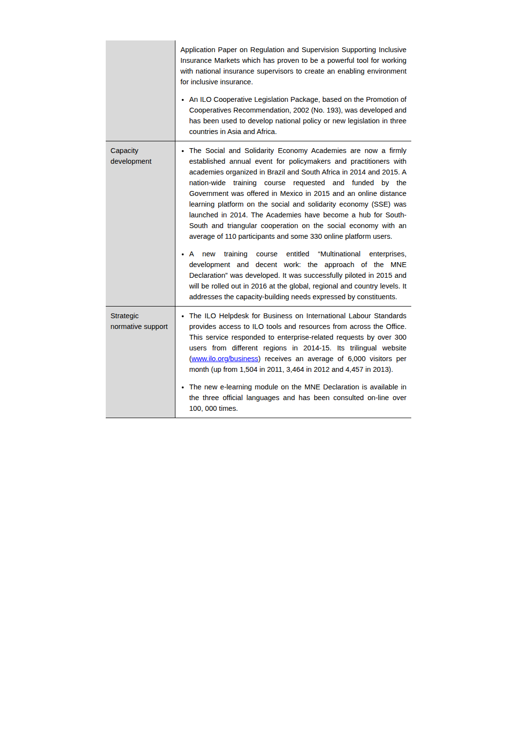| | Application Paper on Regulation and Supervision Supporting Inclusive Insurance Markets which has proven to be a powerful tool for working with national insurance supervisors to create an enabling environment for inclusive insurance. An ILO Cooperative Legislation Package, based on the Promotion of Cooperatives Recommendation, 2002 (No. 193), was developed and has been used to develop national policy or new legislation in three countries in Asia and Africa. |
| Capacity development | The Social and Solidarity Economy Academies are now a firmly established annual event for policymakers and practitioners with academies organized in Brazil and South Africa in 2014 and 2015. A nation-wide training course requested and funded by the Government was offered in Mexico in 2015 and an online distance learning platform on the social and solidarity economy (SSE) was launched in 2014. The Academies have become a hub for South-South and triangular cooperation on the social economy with an average of 110 participants and some 330 online platform users. A new training course entitled “Multinational enterprises, development and decent work: the approach of the MNE Declaration” was developed. It was successfully piloted in 2015 and will be rolled out in 2016 at the global, regional and country levels. It addresses the capacity-building needs expressed by constituents. |
| Strategic normative support | The ILO Helpdesk for Business on International Labour Standards provides access to ILO tools and resources from across the Office. This service responded to enterprise-related requests by over 300 users from different regions in 2014-15. Its trilingual website ( www.ilo.org/business ) receives an average of 6,000 visitors per month (up from 1,504 in 2011, 3,464 in 2012 and 4,457 in 2013). The new e-learning module on the MNE Declaration is available in the three official languages and has been consulted on-line over 100, 000 times. |